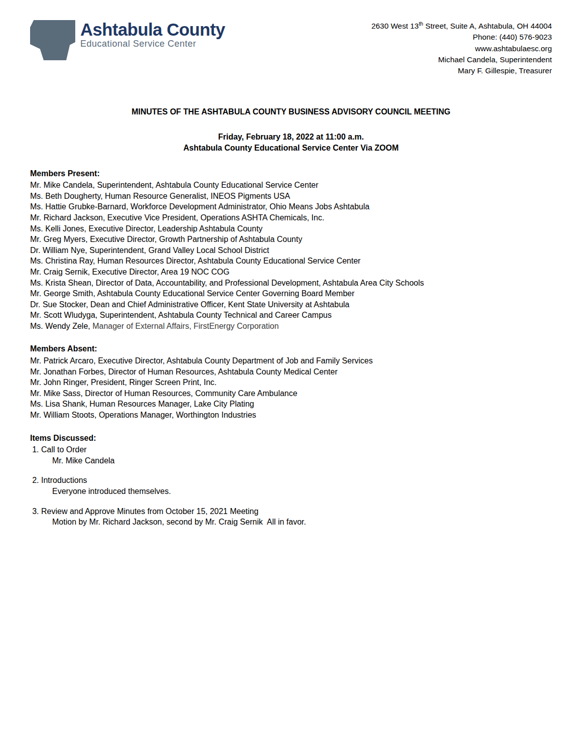Ashtabula County
Educational Service Center
2630 West 13th Street, Suite A, Ashtabula, OH 44004
Phone: (440) 576-9023
www.ashtabulaesc.org
Michael Candela, Superintendent
Mary F. Gillespie, Treasurer
MINUTES OF THE ASHTABULA COUNTY BUSINESS ADVISORY COUNCIL MEETING
Friday, February 18, 2022 at 11:00 a.m.
Ashtabula County Educational Service Center Via ZOOM
Members Present:
Mr. Mike Candela, Superintendent, Ashtabula County Educational Service Center
Ms. Beth Dougherty, Human Resource Generalist, INEOS Pigments USA
Ms. Hattie Grubke-Barnard, Workforce Development Administrator, Ohio Means Jobs Ashtabula
Mr. Richard Jackson, Executive Vice President, Operations ASHTA Chemicals, Inc.
Ms. Kelli Jones, Executive Director, Leadership Ashtabula County
Mr. Greg Myers, Executive Director, Growth Partnership of Ashtabula County
Dr. William Nye, Superintendent, Grand Valley Local School District
Ms. Christina Ray, Human Resources Director, Ashtabula County Educational Service Center
Mr. Craig Sernik, Executive Director, Area 19 NOC COG
Ms. Krista Shean, Director of Data, Accountability, and Professional Development, Ashtabula Area City Schools
Mr. George Smith, Ashtabula County Educational Service Center Governing Board Member
Dr. Sue Stocker, Dean and Chief Administrative Officer, Kent State University at Ashtabula
Mr. Scott Wludyga, Superintendent, Ashtabula County Technical and Career Campus
Ms. Wendy Zele, Manager of External Affairs, FirstEnergy Corporation
Members Absent:
Mr. Patrick Arcaro, Executive Director, Ashtabula County Department of Job and Family Services
Mr. Jonathan Forbes, Director of Human Resources, Ashtabula County Medical Center
Mr. John Ringer, President, Ringer Screen Print, Inc.
Mr. Mike Sass, Director of Human Resources, Community Care Ambulance
Ms. Lisa Shank, Human Resources Manager, Lake City Plating
Mr. William Stoots, Operations Manager, Worthington Industries
Items Discussed:
Call to Order
Mr. Mike Candela
Introductions
Everyone introduced themselves.
Review and Approve Minutes from October 15, 2021 Meeting
Motion by Mr. Richard Jackson, second by Mr. Craig Sernik All in favor.